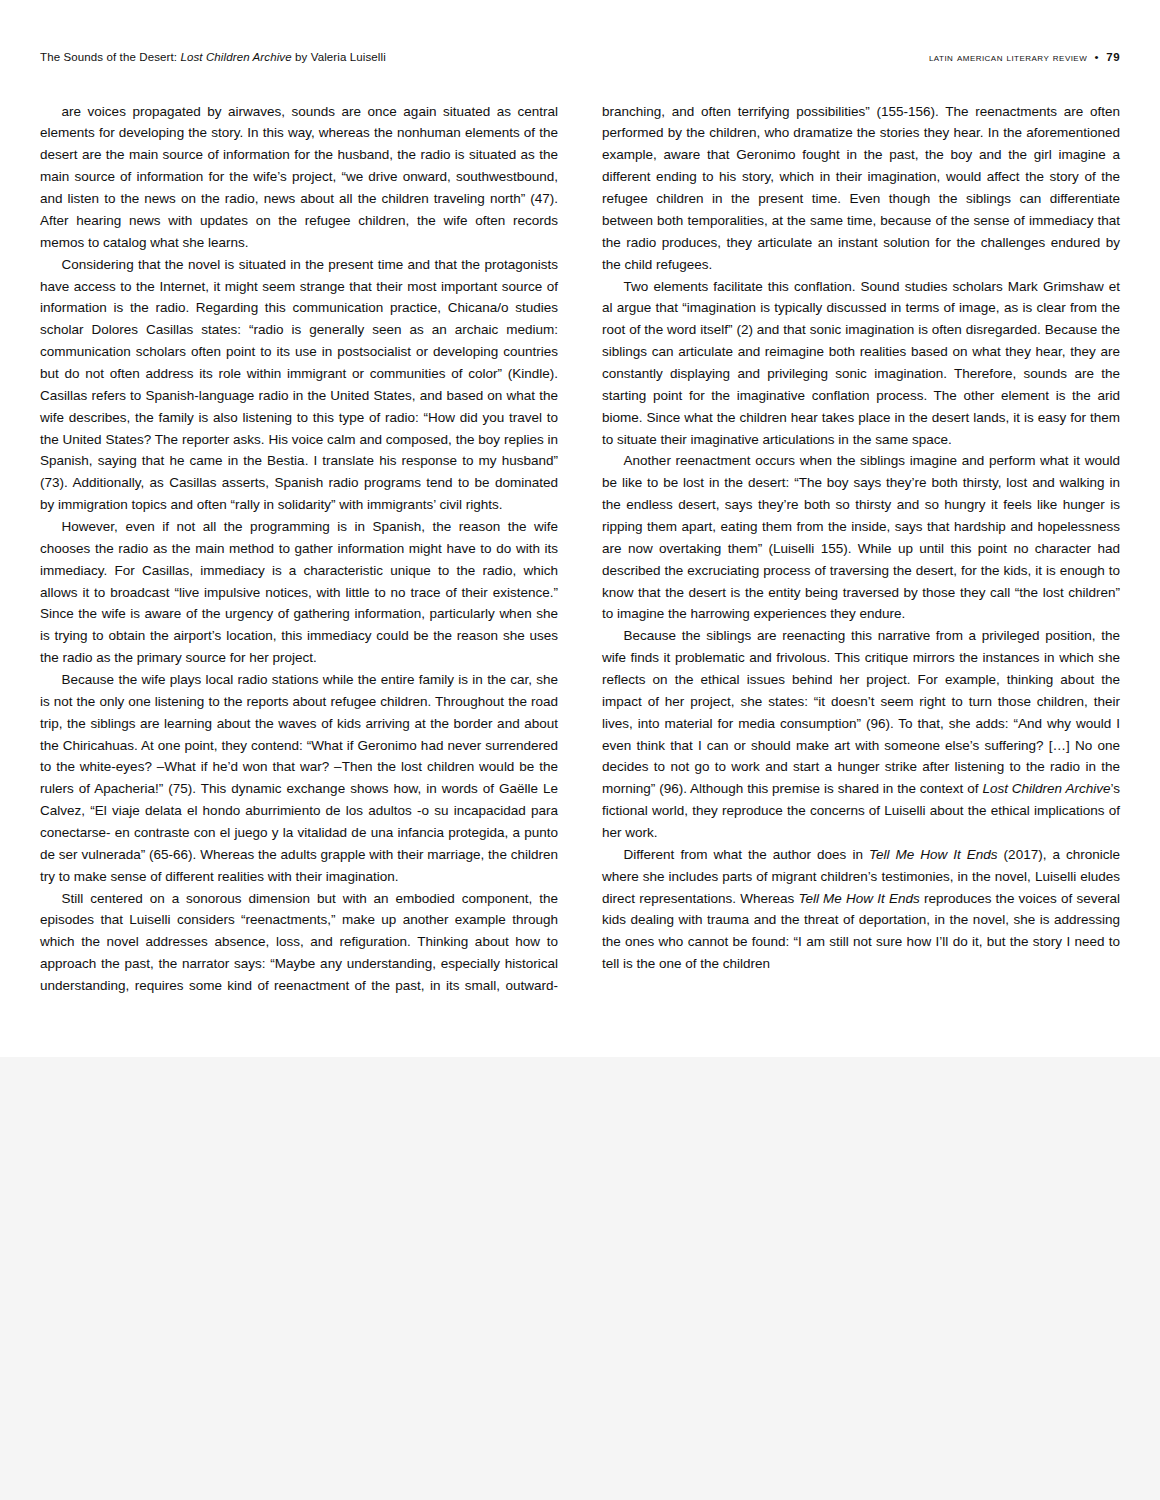The Sounds of the Desert: Lost Children Archive by Valeria Luiselli Latin American Literary Review • 79
are voices propagated by airwaves, sounds are once again situated as central elements for developing the story. In this way, whereas the nonhuman elements of the desert are the main source of information for the husband, the radio is situated as the main source of information for the wife’s project, “we drive onward, southwestbound, and listen to the news on the radio, news about all the children traveling north” (47). After hearing news with updates on the refugee children, the wife often records memos to catalog what she learns.
Considering that the novel is situated in the present time and that the protagonists have access to the Internet, it might seem strange that their most important source of information is the radio. Regarding this communication practice, Chicana/o studies scholar Dolores Casillas states: “radio is generally seen as an archaic medium: communication scholars often point to its use in postsocialist or developing countries but do not often address its role within immigrant or communities of color” (Kindle). Casillas refers to Spanish-language radio in the United States, and based on what the wife describes, the family is also listening to this type of radio: “How did you travel to the United States? The reporter asks. His voice calm and composed, the boy replies in Spanish, saying that he came in the Bestia. I translate his response to my husband” (73). Additionally, as Casillas asserts, Spanish radio programs tend to be dominated by immigration topics and often “rally in solidarity” with immigrants’ civil rights.
However, even if not all the programming is in Spanish, the reason the wife chooses the radio as the main method to gather information might have to do with its immediacy. For Casillas, immediacy is a characteristic unique to the radio, which allows it to broadcast “live impulsive notices, with little to no trace of their existence.” Since the wife is aware of the urgency of gathering information, particularly when she is trying to obtain the airport’s location, this immediacy could be the reason she uses the radio as the primary source for her project.
Because the wife plays local radio stations while the entire family is in the car, she is not the only one listening to the reports about refugee children. Throughout the road trip, the siblings are learning about the waves of kids arriving at the border and about the Chiricahuas. At one point, they contend: “What if Geronimo had never surrendered to the white-eyes? –What if he’d won that war? –Then the lost children would be the rulers of Apacheria!” (75). This dynamic exchange shows how, in words of Gaëlle Le Calvez, “El viaje delata el hondo aburrimiento de los adultos -o su incapacidad para conectarse- en contraste con el juego y la vitalidad de una infancia protegida, a punto de ser vulnerada” (65-66). Whereas the adults grapple with their marriage, the children try to make sense of different realities with their imagination.
Still centered on a sonorous dimension but with an embodied component, the episodes that Luiselli considers “reenactments,” make up another example through which the novel addresses absence, loss, and refiguration. Thinking about how to approach the past, the narrator says: “Maybe any understanding, especially historical understanding, requires some kind of reenactment of the past, in its small, outward-branching, and often terrifying possibilities” (155-156). The reenactments are often performed by the children, who dramatize the stories they hear. In the aforementioned example, aware that Geronimo fought in the past, the boy and the girl imagine a different ending to his story, which in their imagination, would affect the story of the refugee children in the present time. Even though the siblings can differentiate between both temporalities, at the same time, because of the sense of immediacy that the radio produces, they articulate an instant solution for the challenges endured by the child refugees.
Two elements facilitate this conflation. Sound studies scholars Mark Grimshaw et al argue that “imagination is typically discussed in terms of image, as is clear from the root of the word itself” (2) and that sonic imagination is often disregarded. Because the siblings can articulate and reimagine both realities based on what they hear, they are constantly displaying and privileging sonic imagination. Therefore, sounds are the starting point for the imaginative conflation process. The other element is the arid biome. Since what the children hear takes place in the desert lands, it is easy for them to situate their imaginative articulations in the same space.
Another reenactment occurs when the siblings imagine and perform what it would be like to be lost in the desert: “The boy says they’re both thirsty, lost and walking in the endless desert, says they’re both so thirsty and so hungry it feels like hunger is ripping them apart, eating them from the inside, says that hardship and hopelessness are now overtaking them” (Luiselli 155). While up until this point no character had described the excruciating process of traversing the desert, for the kids, it is enough to know that the desert is the entity being traversed by those they call “the lost children” to imagine the harrowing experiences they endure.
Because the siblings are reenacting this narrative from a privileged position, the wife finds it problematic and frivolous. This critique mirrors the instances in which she reflects on the ethical issues behind her project. For example, thinking about the impact of her project, she states: “it doesn’t seem right to turn those children, their lives, into material for media consumption” (96). To that, she adds: “And why would I even think that I can or should make art with someone else’s suffering? […] No one decides to not go to work and start a hunger strike after listening to the radio in the morning” (96). Although this premise is shared in the context of Lost Children Archive’s fictional world, they reproduce the concerns of Luiselli about the ethical implications of her work.
Different from what the author does in Tell Me How It Ends (2017), a chronicle where she includes parts of migrant children’s testimonies, in the novel, Luiselli eludes direct representations. Whereas Tell Me How It Ends reproduces the voices of several kids dealing with trauma and the threat of deportation, in the novel, she is addressing the ones who cannot be found: “I am still not sure how I’ll do it, but the story I need to tell is the one of the children